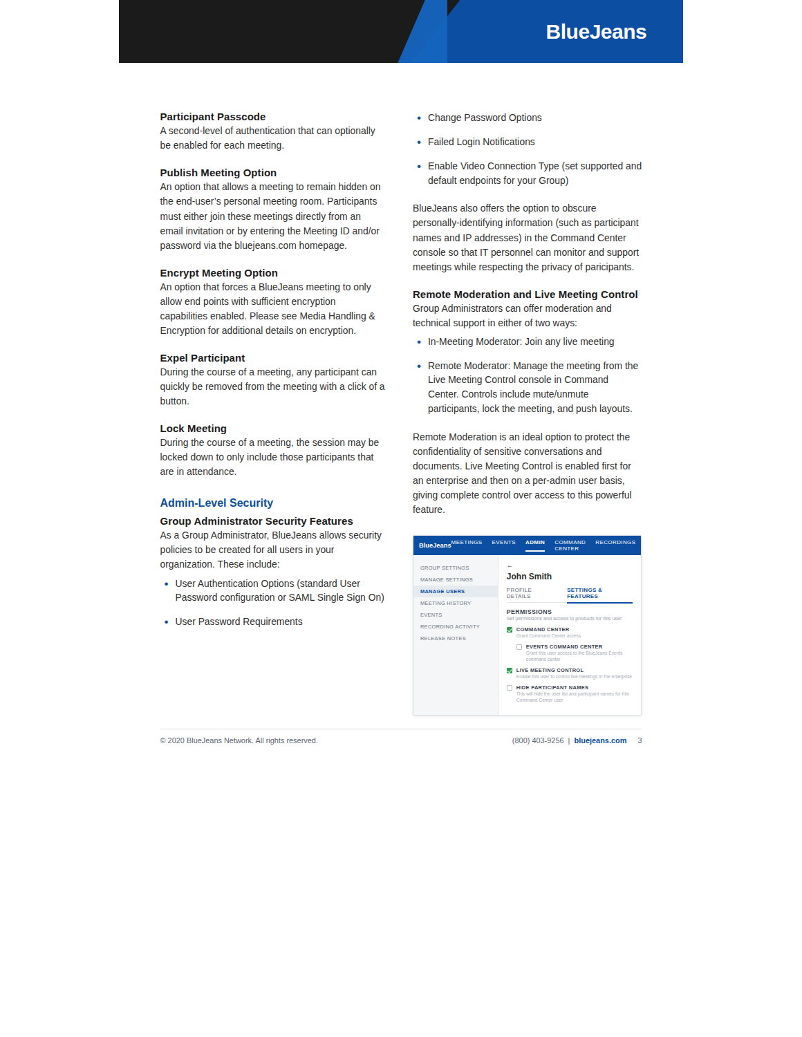BlueJeans
Participant Passcode
A second-level of authentication that can optionally be enabled for each meeting.
Publish Meeting Option
An option that allows a meeting to remain hidden on the end-user’s personal meeting room. Participants must either join these meetings directly from an email invitation or by entering the Meeting ID and/or password via the bluejeans.com homepage.
Encrypt Meeting Option
An option that forces a BlueJeans meeting to only allow end points with sufficient encryption capabilities enabled. Please see Media Handling & Encryption for additional details on encryption.
Expel Participant
During the course of a meeting, any participant can quickly be removed from the meeting with a click of a button.
Lock Meeting
During the course of a meeting, the session may be locked down to only include those participants that are in attendance.
Admin-Level Security
Group Administrator Security Features
As a Group Administrator, BlueJeans allows security policies to be created for all users in your organization. These include:
User Authentication Options (standard User Password configuration or SAML Single Sign On)
User Password Requirements
Change Password Options
Failed Login Notifications
Enable Video Connection Type (set supported and default endpoints for your Group)
BlueJeans also offers the option to obscure personally-identifying information (such as participant names and IP addresses) in the Command Center console so that IT personnel can monitor and support meetings while respecting the privacy of paricipants.
Remote Moderation and Live Meeting Control
Group Administrators can offer moderation and technical support in either of two ways:
In-Meeting Moderator: Join any live meeting
Remote Moderator: Manage the meeting from the Live Meeting Control console in Command Center. Controls include mute/unmute participants, lock the meeting, and push layouts.
Remote Moderation is an ideal option to protect the confidentiality of sensitive conversations and documents. Live Meeting Control is enabled first for an enterprise and then on a per-admin user basis, giving complete control over access to this powerful feature.
BlueJeans
MEETINGS EVENTS ADMIN COMMAND CENTER RECORDINGS
GROUP SETTINGS
MANAGE SETTINGS
MANAGE USERS
MEETING HISTORY
EVENTS
RECORDING ACTIVITY
RELEASE NOTES
←
John Smith
PROFILE DETAILS SETTINGS & FEATURES
PERMISSIONS
Set permissions and access to products for this user
COMMAND CENTER
Grant Command Center access
EVENTS COMMAND CENTER
Grant this user access to the BlueJeans Events command center
LIVE MEETING CONTROL
Enable this user to control live meetings in the enterprise
HIDE PARTICIPANT NAMES
This will hide the user list and participant names for this Command Center user
© 2020 BlueJeans Network. All rights reserved.
(800) 403-9256 | bluejeans.com 3